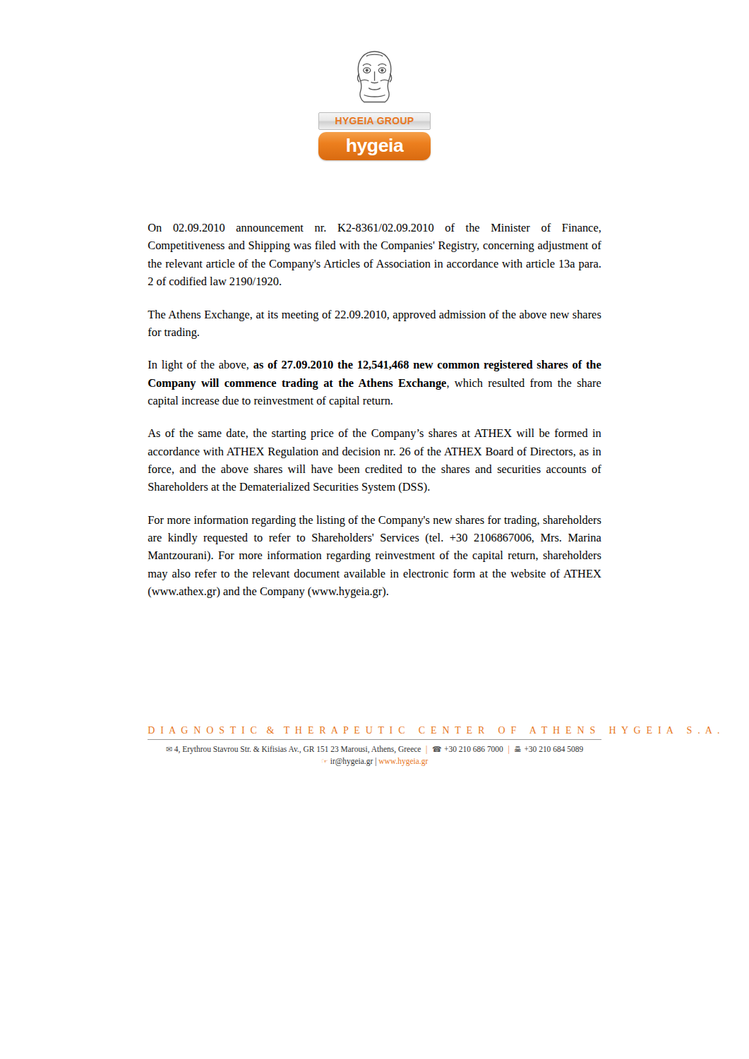HYGEIA GROUP
hygeia
On 02.09.2010 announcement nr. K2-8361/02.09.2010 of the Minister of Finance, Competitiveness and Shipping was filed with the Companies' Registry, concerning adjustment of the relevant article of the Company's Articles of Association in accordance with article 13a para. 2 of codified law 2190/1920.
The Athens Exchange, at its meeting of 22.09.2010, approved admission of the above new shares for trading.
In light of the above, as of 27.09.2010 the 12,541,468 new common registered shares of the Company will commence trading at the Athens Exchange, which resulted from the share capital increase due to reinvestment of capital return.
As of the same date, the starting price of the Company’s shares at ATHEX will be formed in accordance with ATHEX Regulation and decision nr. 26 of the ATHEX Board of Directors, as in force, and the above shares will have been credited to the shares and securities accounts of Shareholders at the Dematerialized Securities System (DSS).
For more information regarding the listing of the Company's new shares for trading, shareholders are kindly requested to refer to Shareholders' Services (tel. +30 2106867006, Mrs. Marina Mantzourani). For more information regarding reinvestment of the capital return, shareholders may also refer to the relevant document available in electronic form at the website of ATHEX (www.athex.gr) and the Company (www.hygeia.gr).
D I A G N O S T I C & T H E R A P E U T I C C E N T E R O F A T H E N S H Y G E I A S . A .
✉4, Erythrou Stavrou Str. & Kifisias Av., GR 151 23 Marousi, Athens, Greece | ☎+30 210 686 7000 | 🖶+30 210 684 5089
☞ir@hygeia.gr | www.hygeia.gr